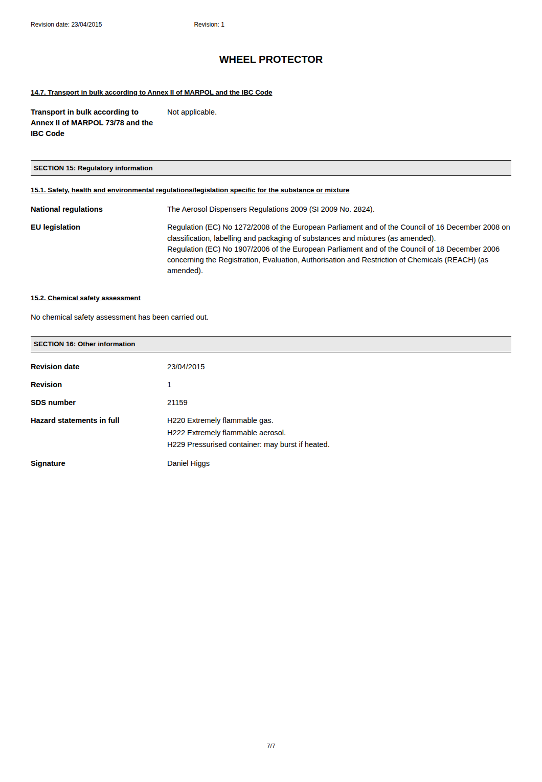Revision date: 23/04/2015
Revision: 1
WHEEL PROTECTOR
14.7. Transport in bulk according to Annex II of MARPOL and the IBC Code
| Transport in bulk according to Annex II of MARPOL 73/78 and the IBC Code | Not applicable. |
SECTION 15: Regulatory information
15.1. Safety, health and environmental regulations/legislation specific for the substance or mixture
| National regulations | The Aerosol Dispensers Regulations 2009 (SI 2009 No. 2824). |
| EU legislation | Regulation (EC) No 1272/2008 of the European Parliament and of the Council of 16 December 2008 on classification, labelling and packaging of substances and mixtures (as amended). Regulation (EC) No 1907/2006 of the European Parliament and of the Council of 18 December 2006 concerning the Registration, Evaluation, Authorisation and Restriction of Chemicals (REACH) (as amended). |
15.2. Chemical safety assessment
No chemical safety assessment has been carried out.
SECTION 16: Other information
| Revision date | 23/04/2015 |
| Revision | 1 |
| SDS number | 21159 |
| Hazard statements in full | H220 Extremely flammable gas. H222 Extremely flammable aerosol. H229 Pressurised container: may burst if heated. |
| Signature | Daniel Higgs |
7/7